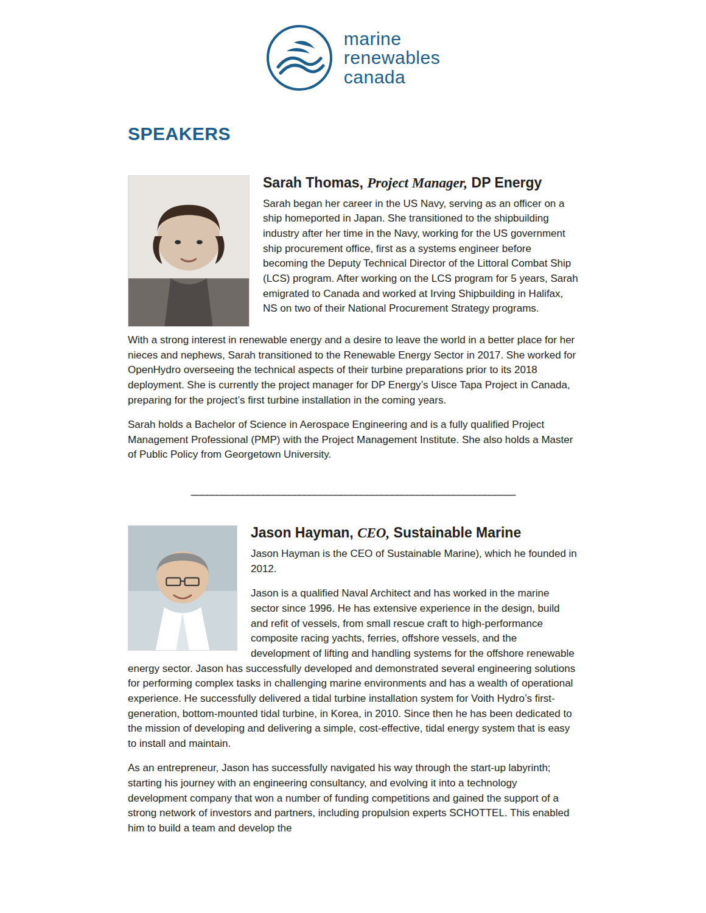marine
renewables
canada
SPEAKERS
Sarah Thomas, Project Manager, DP Energy
Sarah began her career in the US Navy, serving as an officer on a ship homeported in Japan. She transitioned to the shipbuilding industry after her time in the Navy, working for the US government ship procurement office, first as a systems engineer before becoming the Deputy Technical Director of the Littoral Combat Ship (LCS) program. After working on the LCS program for 5 years, Sarah emigrated to Canada and worked at Irving Shipbuilding in Halifax, NS on two of their National Procurement Strategy programs.
With a strong interest in renewable energy and a desire to leave the world in a better place for her nieces and nephews, Sarah transitioned to the Renewable Energy Sector in 2017. She worked for OpenHydro overseeing the technical aspects of their turbine preparations prior to its 2018 deployment. She is currently the project manager for DP Energy’s Uisce Tapa Project in Canada, preparing for the project’s first turbine installation in the coming years.
Sarah holds a Bachelor of Science in Aerospace Engineering and is a fully qualified Project Management Professional (PMP) with the Project Management Institute. She also holds a Master of Public Policy from Georgetown University.
_______________________________________________________________
Jason Hayman, CEO, Sustainable Marine
Jason Hayman is the CEO of Sustainable Marine), which he founded in 2012.
Jason is a qualified Naval Architect and has worked in the marine sector since 1996. He has extensive experience in the design, build and refit of vessels, from small rescue craft to high-performance composite racing yachts, ferries, offshore vessels, and the development of lifting and handling systems for the offshore renewable energy sector. Jason has successfully developed and demonstrated several engineering solutions for performing complex tasks in challenging marine environments and has a wealth of operational experience. He successfully delivered a tidal turbine installation system for Voith Hydro’s first-generation, bottom-mounted tidal turbine, in Korea, in 2010. Since then he has been dedicated to the mission of developing and delivering a simple, cost-effective, tidal energy system that is easy to install and maintain.
As an entrepreneur, Jason has successfully navigated his way through the start-up labyrinth; starting his journey with an engineering consultancy, and evolving it into a technology development company that won a number of funding competitions and gained the support of a strong network of investors and partners, including propulsion experts SCHOTTEL. This enabled him to build a team and develop the